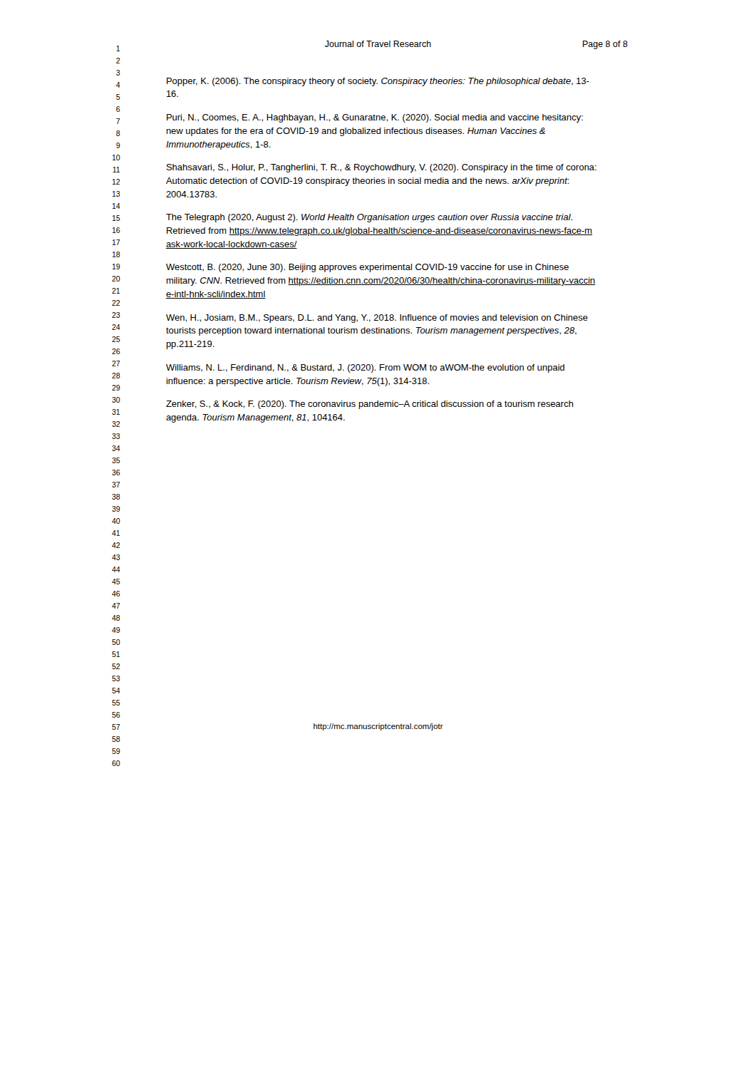12345 678910 1112131415 1617181920 2122232425 2627282930 3132333435 3637383940 4142434445 4647484950 5152535455 5657585960
Journal of Travel Research
Page 8 of 8
Popper, K. (2006). The conspiracy theory of society. Conspiracy theories: The philosophical debate, 13-16.
Puri, N., Coomes, E. A., Haghbayan, H., & Gunaratne, K. (2020). Social media and vaccine hesitancy: new updates for the era of COVID-19 and globalized infectious diseases. Human Vaccines & Immunotherapeutics, 1-8.
Shahsavari, S., Holur, P., Tangherlini, T. R., & Roychowdhury, V. (2020). Conspiracy in the time of corona: Automatic detection of COVID-19 conspiracy theories in social media and the news. arXiv preprint: 2004.13783.
The Telegraph (2020, August 2). World Health Organisation urges caution over Russia vaccine trial. Retrieved from https://www.telegraph.co.uk/global-health/science-and-disease/coronavirus-news-face-mask-work-local-lockdown-cases/
Westcott, B. (2020, June 30). Beijing approves experimental COVID-19 vaccine for use in Chinese military. CNN. Retrieved from https://edition.cnn.com/2020/06/30/health/china-coronavirus-military-vaccine-intl-hnk-scli/index.html
Wen, H., Josiam, B.M., Spears, D.L. and Yang, Y., 2018. Influence of movies and television on Chinese tourists perception toward international tourism destinations. Tourism management perspectives, 28, pp.211-219.
Williams, N. L., Ferdinand, N., & Bustard, J. (2020). From WOM to aWOM-the evolution of unpaid influence: a perspective article. Tourism Review, 75(1), 314-318.
Zenker, S., & Kock, F. (2020). The coronavirus pandemic–A critical discussion of a tourism research agenda. Tourism Management, 81, 104164.
http://mc.manuscriptcentral.com/jotr